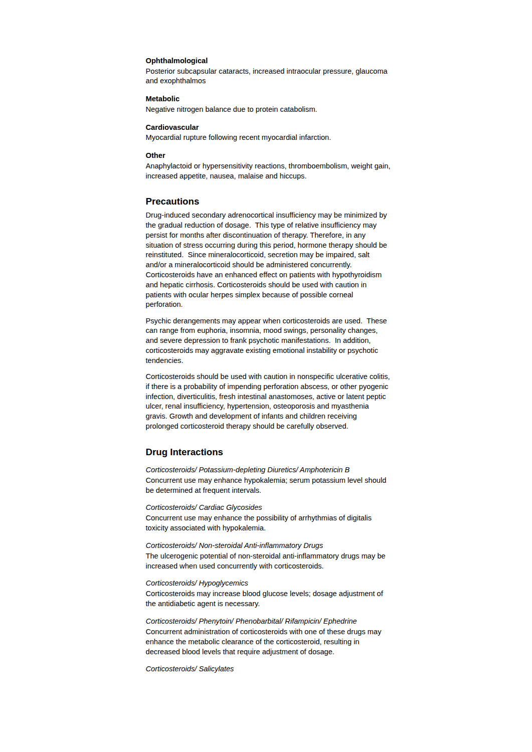Ophthalmological
Posterior subcapsular cataracts, increased intraocular pressure, glaucoma and exophthalmos
Metabolic
Negative nitrogen balance due to protein catabolism.
Cardiovascular
Myocardial rupture following recent myocardial infarction.
Other
Anaphylactoid or hypersensitivity reactions, thromboembolism, weight gain, increased appetite, nausea, malaise and hiccups.
Precautions
Drug-induced secondary adrenocortical insufficiency may be minimized by the gradual reduction of dosage. This type of relative insufficiency may persist for months after discontinuation of therapy. Therefore, in any situation of stress occurring during this period, hormone therapy should be reinstituted. Since mineralocorticoid, secretion may be impaired, salt and/or a mineralocorticoid should be administered concurrently. Corticosteroids have an enhanced effect on patients with hypothyroidism and hepatic cirrhosis. Corticosteroids should be used with caution in patients with ocular herpes simplex because of possible corneal perforation.
Psychic derangements may appear when corticosteroids are used. These can range from euphoria, insomnia, mood swings, personality changes, and severe depression to frank psychotic manifestations. In addition, corticosteroids may aggravate existing emotional instability or psychotic tendencies.
Corticosteroids should be used with caution in nonspecific ulcerative colitis, if there is a probability of impending perforation abscess, or other pyogenic infection, diverticulitis, fresh intestinal anastomoses, active or latent peptic ulcer, renal insufficiency, hypertension, osteoporosis and myasthenia gravis. Growth and development of infants and children receiving prolonged corticosteroid therapy should be carefully observed.
Drug Interactions
Corticosteroids/ Potassium-depleting Diuretics/ Amphotericin B
Concurrent use may enhance hypokalemia; serum potassium level should be determined at frequent intervals.
Corticosteroids/ Cardiac Glycosides
Concurrent use may enhance the possibility of arrhythmias of digitalis toxicity associated with hypokalemia.
Corticosteroids/ Non-steroidal Anti-inflammatory Drugs
The ulcerogenic potential of non-steroidal anti-inflammatory drugs may be increased when used concurrently with corticosteroids.
Corticosteroids/ Hypoglycemics
Corticosteroids may increase blood glucose levels; dosage adjustment of the antidiabetic agent is necessary.
Corticosteroids/ Phenytoin/ Phenobarbital/ Rifampicin/ Ephedrine
Concurrent administration of corticosteroids with one of these drugs may enhance the metabolic clearance of the corticosteroid, resulting in decreased blood levels that require adjustment of dosage.
Corticosteroids/ Salicylates